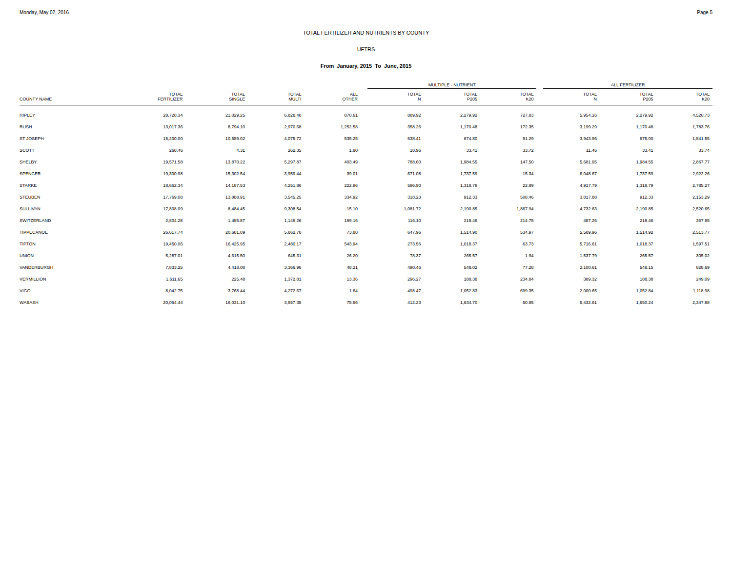Monday, May 02, 2016 Page 5
TOTAL FERTILIZER AND NUTRIENTS BY COUNTY
UFTRS
From January, 2015 To June, 2015
| | | | | | | MULTIPLE - NUTRIENT | | ALL FERTILIZER |
| --- | --- | --- | --- | --- | --- | --- | --- | --- |
| COUNTY NAME | TOTAL FERTILIZER | TOTAL SINGLE | TOTAL MULTI | ALL OTHER | | TOTAL N | TOTAL P205 | TOTAL K20 | | TOTAL N | TOTAL P205 | TOTAL K20 |
| RIPLEY | 28,728.34 | 21,029.25 | 6,828.48 | 870.61 | | 889.92 | 2,279.92 | 727.83 | | 5,954.16 | 2,279.92 | 4,520.73 |
| RUSH | 13,017.36 | 8,794.10 | 2,970.68 | 1,252.58 | | 358.26 | 1,170.48 | 172.35 | | 3,199.29 | 1,170.48 | 1,783.76 |
| ST JOSEPH | 15,200.00 | 10,589.02 | 4,075.72 | 535.25 | | 638.41 | 674.80 | 91.29 | | 3,943.96 | 675.00 | 1,841.55 |
| SCOTT | 268.46 | 4.31 | 262.35 | 1.80 | | 10.96 | 33.41 | 33.72 | | 11.46 | 33.41 | 33.74 |
| SHELBY | 19,571.58 | 13,870.22 | 5,297.87 | 403.49 | | 788.60 | 1,984.55 | 147.50 | | 5,681.95 | 1,984.55 | 2,867.77 |
| SPENCER | 19,300.98 | 15,302.54 | 3,959.44 | 39.01 | | 671.08 | 1,737.59 | 15.34 | | 6,048.67 | 1,737.59 | 2,922.26 |
| STARKE | 18,662.34 | 14,187.53 | 4,251.86 | 222.96 | | 596.90 | 1,318.79 | 22.89 | | 4,917.79 | 1,318.79 | 2,785.27 |
| STEUBEN | 17,769.08 | 13,888.91 | 3,545.25 | 334.92 | | 318.23 | 912.33 | 508.46 | | 3,817.88 | 912.33 | 2,153.29 |
| SULLIVAN | 17,808.09 | 8,484.45 | 9,308.54 | 15.10 | | 1,081.72 | 2,190.85 | 1,867.94 | | 4,732.63 | 2,190.85 | 2,520.65 |
| SWITZERLAND | 2,804.28 | 1,485.87 | 1,149.26 | 169.16 | | 116.10 | 218.46 | 214.75 | | 487.26 | 218.46 | 367.95 |
| TIPPECANOE | 26,617.74 | 20,681.09 | 5,862.78 | 73.88 | | 647.96 | 1,514.90 | 534.97 | | 5,589.96 | 1,514.92 | 2,513.77 |
| TIPTON | 19,450.06 | 16,425.95 | 2,480.17 | 543.94 | | 273.56 | 1,018.37 | 63.73 | | 5,716.61 | 1,018.37 | 1,597.51 |
| UNION | 5,287.01 | 4,615.50 | 645.31 | 26.20 | | 78.37 | 265.57 | 1.94 | | 1,537.79 | 265.57 | 305.02 |
| VANDERBURGH | 7,833.25 | 4,418.08 | 3,366.96 | 48.21 | | 490.46 | 548.02 | 77.28 | | 2,100.61 | 548.15 | 828.69 |
| VERMILLION | 1,611.65 | 225.48 | 1,372.81 | 13.36 | | 296.27 | 188.38 | 234.84 | | 389.32 | 188.38 | 249.09 |
| VIGO | 8,042.75 | 3,768.44 | 4,272.67 | 1.64 | | 498.47 | 1,052.83 | 699.35 | | 2,000.65 | 1,052.84 | 1,118.98 |
| WABASH | 20,064.44 | 16,031.10 | 3,957.38 | 75.96 | | 412.23 | 1,634.70 | 50.95 | | 6,432.61 | 1,650.24 | 2,347.88 |